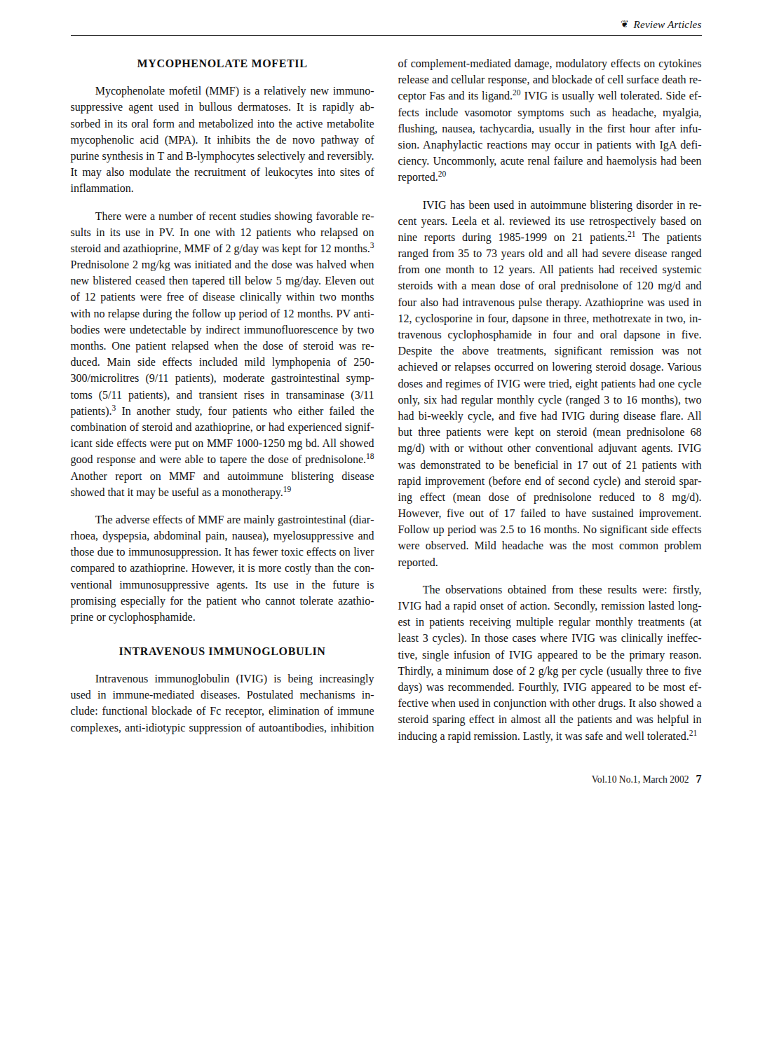Review Articles
MYCOPHENOLATE MOFETIL
Mycophenolate mofetil (MMF) is a relatively new immunosuppressive agent used in bullous dermatoses. It is rapidly absorbed in its oral form and metabolized into the active metabolite mycophenolic acid (MPA). It inhibits the de novo pathway of purine synthesis in T and B-lymphocytes selectively and reversibly. It may also modulate the recruitment of leukocytes into sites of inflammation.
There were a number of recent studies showing favorable results in its use in PV. In one with 12 patients who relapsed on steroid and azathioprine, MMF of 2 g/day was kept for 12 months.3 Prednisolone 2 mg/kg was initiated and the dose was halved when new blistered ceased then tapered till below 5 mg/day. Eleven out of 12 patients were free of disease clinically within two months with no relapse during the follow up period of 12 months. PV antibodies were undetectable by indirect immunofluorescence by two months. One patient relapsed when the dose of steroid was reduced. Main side effects included mild lymphopenia of 250-300/microlitres (9/11 patients), moderate gastrointestinal symptoms (5/11 patients), and transient rises in transaminase (3/11 patients).3 In another study, four patients who either failed the combination of steroid and azathioprine, or had experienced significant side effects were put on MMF 1000-1250 mg bd. All showed good response and were able to tapere the dose of prednisolone.18 Another report on MMF and autoimmune blistering disease showed that it may be useful as a monotherapy.19
The adverse effects of MMF are mainly gastrointestinal (diarrhoea, dyspepsia, abdominal pain, nausea), myelosuppressive and those due to immunosuppression. It has fewer toxic effects on liver compared to azathioprine. However, it is more costly than the conventional immunosuppressive agents. Its use in the future is promising especially for the patient who cannot tolerate azathioprine or cyclophosphamide.
INTRAVENOUS IMMUNOGLOBULIN
Intravenous immunoglobulin (IVIG) is being increasingly used in immune-mediated diseases. Postulated mechanisms include: functional blockade of Fc receptor, elimination of immune complexes, anti-idiotypic suppression of autoantibodies, inhibition of complement-mediated damage, modulatory effects on cytokines release and cellular response, and blockade of cell surface death receptor Fas and its ligand.20 IVIG is usually well tolerated. Side effects include vasomotor symptoms such as headache, myalgia, flushing, nausea, tachycardia, usually in the first hour after infusion. Anaphylactic reactions may occur in patients with IgA deficiency. Uncommonly, acute renal failure and haemolysis had been reported.20
IVIG has been used in autoimmune blistering disorder in recent years. Leela et al. reviewed its use retrospectively based on nine reports during 1985-1999 on 21 patients.21 The patients ranged from 35 to 73 years old and all had severe disease ranged from one month to 12 years. All patients had received systemic steroids with a mean dose of oral prednisolone of 120 mg/d and four also had intravenous pulse therapy. Azathioprine was used in 12, cyclosporine in four, dapsone in three, methotrexate in two, intravenous cyclophosphamide in four and oral dapsone in five. Despite the above treatments, significant remission was not achieved or relapses occurred on lowering steroid dosage. Various doses and regimes of IVIG were tried, eight patients had one cycle only, six had regular monthly cycle (ranged 3 to 16 months), two had bi-weekly cycle, and five had IVIG during disease flare. All but three patients were kept on steroid (mean prednisolone 68 mg/d) with or without other conventional adjuvant agents. IVIG was demonstrated to be beneficial in 17 out of 21 patients with rapid improvement (before end of second cycle) and steroid sparing effect (mean dose of prednisolone reduced to 8 mg/d). However, five out of 17 failed to have sustained improvement. Follow up period was 2.5 to 16 months. No significant side effects were observed. Mild headache was the most common problem reported.
The observations obtained from these results were: firstly, IVIG had a rapid onset of action. Secondly, remission lasted longest in patients receiving multiple regular monthly treatments (at least 3 cycles). In those cases where IVIG was clinically ineffective, single infusion of IVIG appeared to be the primary reason. Thirdly, a minimum dose of 2 g/kg per cycle (usually three to five days) was recommended. Fourthly, IVIG appeared to be most effective when used in conjunction with other drugs. It also showed a steroid sparing effect in almost all the patients and was helpful in inducing a rapid remission. Lastly, it was safe and well tolerated.21
Vol.10 No.1, March 20027